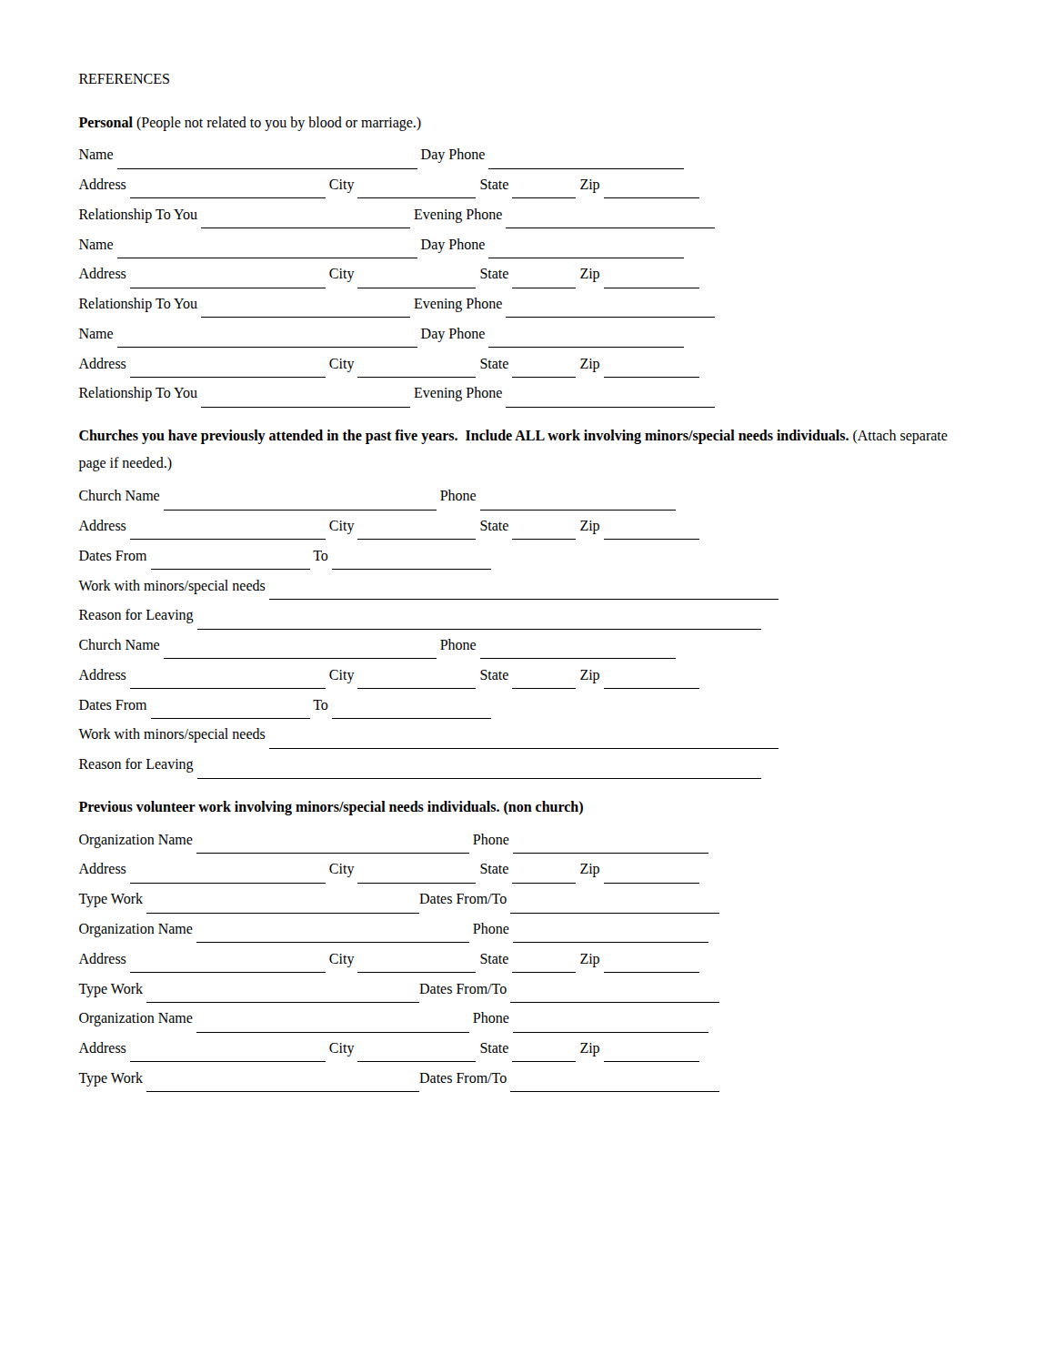REFERENCES
Personal (People not related to you by blood or marriage.)
Name Day Phone
Address City State Zip
Relationship To You Evening Phone
Name Day Phone
Address City State Zip
Relationship To You Evening Phone
Name Day Phone
Address City State Zip
Relationship To You Evening Phone
Churches you have previously attended in the past five years. Include ALL work involving minors/special needs individuals. (Attach separate page if needed.)
Church Name Phone
Address City State Zip
Dates From To
Work with minors/special needs
Reason for Leaving
Church Name Phone
Address City State Zip
Dates From To
Work with minors/special needs
Reason for Leaving
Previous volunteer work involving minors/special needs individuals. (non church)
Organization Name Phone
Address City State Zip
Type Work Dates From/To
Organization Name Phone
Address City State Zip
Type Work Dates From/To
Organization Name Phone
Address City State Zip
Type Work Dates From/To